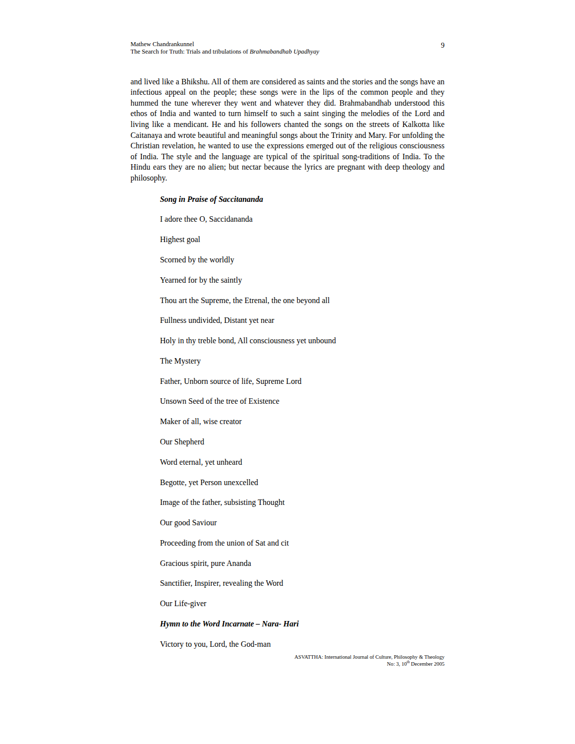Mathew Chandrankunnel
The Search for Truth: Trials and tribulations of Brahmabandhab Upadhyay
9
and lived like a Bhikshu. All of them are considered as saints and the stories and the songs have an infectious appeal on the people; these songs were in the lips of the common people and they hummed the tune wherever they went and whatever they did. Brahmabandhab understood this ethos of India and wanted to turn himself to such a saint singing the melodies of the Lord and living like a mendicant. He and his followers chanted the songs on the streets of Kalkotta like Caitanaya and wrote beautiful and meaningful songs about the Trinity and Mary. For unfolding the Christian revelation, he wanted to use the expressions emerged out of the religious consciousness of India. The style and the language are typical of the spiritual song-traditions of India. To the Hindu ears they are no alien; but nectar because the lyrics are pregnant with deep theology and philosophy.
Song in Praise of Saccitananda
I adore thee O, Saccidananda
Highest goal
Scorned by the worldly
Yearned for by the saintly
Thou art the Supreme, the Etrenal, the one beyond all
Fullness undivided, Distant yet near
Holy in thy treble bond, All consciousness yet unbound
The Mystery
Father, Unborn source of life, Supreme Lord
Unsown Seed of the tree of Existence
Maker of all, wise creator
Our Shepherd
Word eternal, yet unheard
Begotte, yet Person unexcelled
Image of the father, subsisting Thought
Our good Saviour
Proceeding from the union of Sat and cit
Gracious spirit, pure Ananda
Sanctifier, Inspirer, revealing the Word
Our Life-giver
Hymn to the Word Incarnate – Nara- Hari
Victory to you, Lord, the God-man
ASVATTHA: International Journal of Culture, Philosophy & Theology
No: 3, 10th December 2005